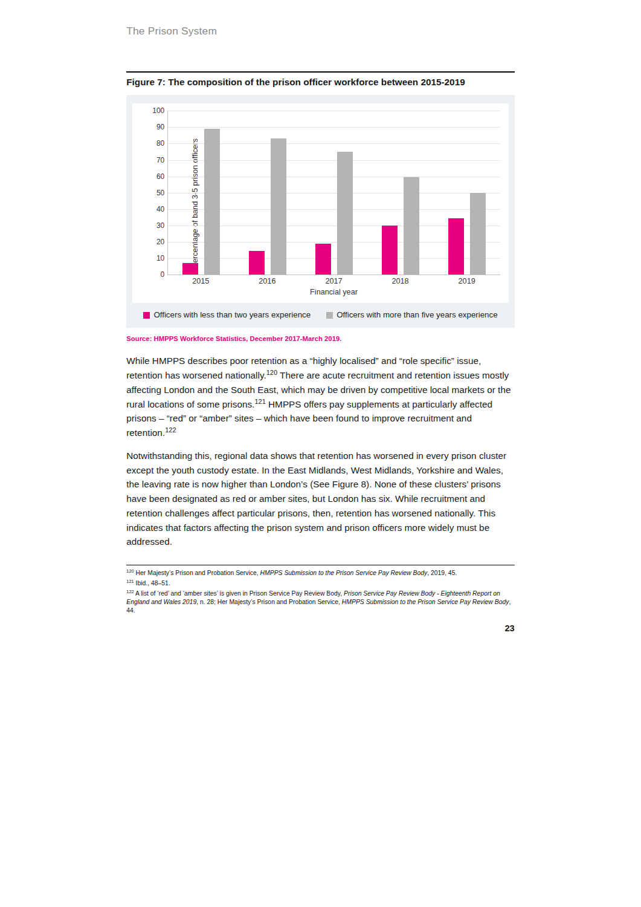The Prison System
Figure 7: The composition of the prison officer workforce between 2015-2019
Percentage of band 3-5 prison officers
100
90
80
70
60
50
40
30
20
10
0
20152016201720182019
Financial year
Officers with less than two years experience Officers with more than five years experience
Source: HMPPS Workforce Statistics, December 2017-March 2019.
While HMPPS describes poor retention as a “highly localised” and “role specific” issue, retention has worsened nationally.120 There are acute recruitment and retention issues mostly affecting London and the South East, which may be driven by competitive local markets or the rural locations of some prisons.121 HMPPS offers pay supplements at particularly affected prisons – “red” or “amber” sites – which have been found to improve recruitment and retention.122
Notwithstanding this, regional data shows that retention has worsened in every prison cluster except the youth custody estate. In the East Midlands, West Midlands, Yorkshire and Wales, the leaving rate is now higher than London’s (See Figure 8). None of these clusters’ prisons have been designated as red or amber sites, but London has six. While recruitment and retention challenges affect particular prisons, then, retention has worsened nationally. This indicates that factors affecting the prison system and prison officers more widely must be addressed.
120 Her Majesty’s Prison and Probation Service, HMPPS Submission to the Prison Service Pay Review Body, 2019, 45.
121 Ibid., 48–51.
122 A list of ‘red’ and ‘amber sites’ is given in Prison Service Pay Review Body, Prison Service Pay Review Body - Eighteenth Report on England and Wales 2019, n. 28; Her Majesty’s Prison and Probation Service, HMPPS Submission to the Prison Service Pay Review Body, 44.
23